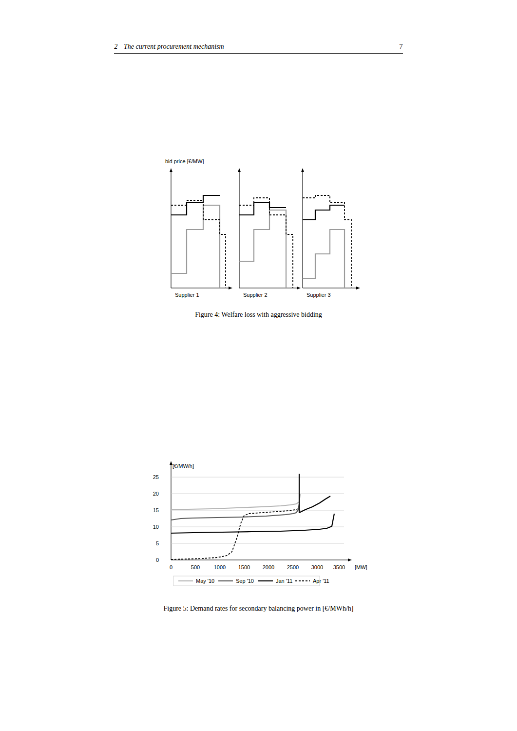2 The current procurement mechanism 7
bid price [€/MW] Supplier 1 Supplier 2 Supplier 3
Figure 4: Welfare loss with aggressive bidding
[€/MW/h] 25 20 15 10 5 0 0 500 1000 1500 2000 2500 3000 3500 [MW] May '10 Sep '10 Jan '11 Apr '11
Figure 5: Demand rates for secondary balancing power in [€/MWh/h]